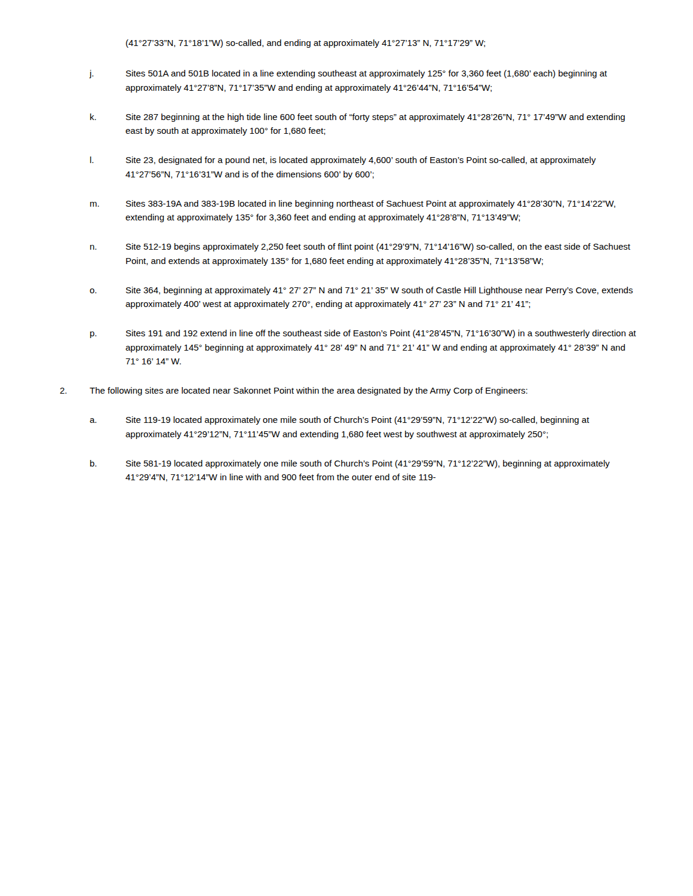(41°27’33”N, 71°18’1”W) so-called, and ending at approximately 41°27’13” N, 71°17’29” W;
j. Sites 501A and 501B located in a line extending southeast at approximately 125° for 3,360 feet (1,680’ each) beginning at approximately 41°27’8”N, 71°17’35”W and ending at approximately 41°26’44”N, 71°16’54”W;
k. Site 287 beginning at the high tide line 600 feet south of “forty steps” at approximately 41°28’26”N, 71° 17’49”W and extending east by south at approximately 100° for 1,680 feet;
l. Site 23, designated for a pound net, is located approximately 4,600’ south of Easton’s Point so-called, at approximately 41°27’56”N, 71°16’31”W and is of the dimensions 600’ by 600’;
m. Sites 383-19A and 383-19B located in line beginning northeast of Sachuest Point at approximately 41°28’30”N, 71°14’22”W, extending at approximately 135° for 3,360 feet and ending at approximately 41°28’8”N, 71°13’49”W;
n. Site 512-19 begins approximately 2,250 feet south of flint point (41°29’9”N, 71°14’16”W) so-called, on the east side of Sachuest Point, and extends at approximately 135° for 1,680 feet ending at approximately 41°28’35”N, 71°13’58”W;
o. Site 364, beginning at approximately 41° 27’ 27” N and 71° 21’ 35” W south of Castle Hill Lighthouse near Perry’s Cove, extends approximately 400’ west at approximately 270°, ending at approximately 41° 27’ 23” N and 71° 21’ 41”;
p. Sites 191 and 192 extend in line off the southeast side of Easton’s Point (41°28’45”N, 71°16’30”W) in a southwesterly direction at approximately 145° beginning at approximately 41° 28’ 49” N and 71° 21’ 41” W and ending at approximately 41° 28’39” N and 71° 16’ 14” W.
2.
The following sites are located near Sakonnet Point within the area designated by the Army Corp of Engineers:
a. Site 119-19 located approximately one mile south of Church’s Point (41°29’59”N, 71°12’22”W) so-called, beginning at approximately 41°29’12”N, 71°11’45”W and extending 1,680 feet west by southwest at approximately 250°;
b. Site 581-19 located approximately one mile south of Church’s Point (41°29’59”N, 71°12’22”W), beginning at approximately 41°29’4”N, 71°12’14”W in line with and 900 feet from the outer end of site 119-